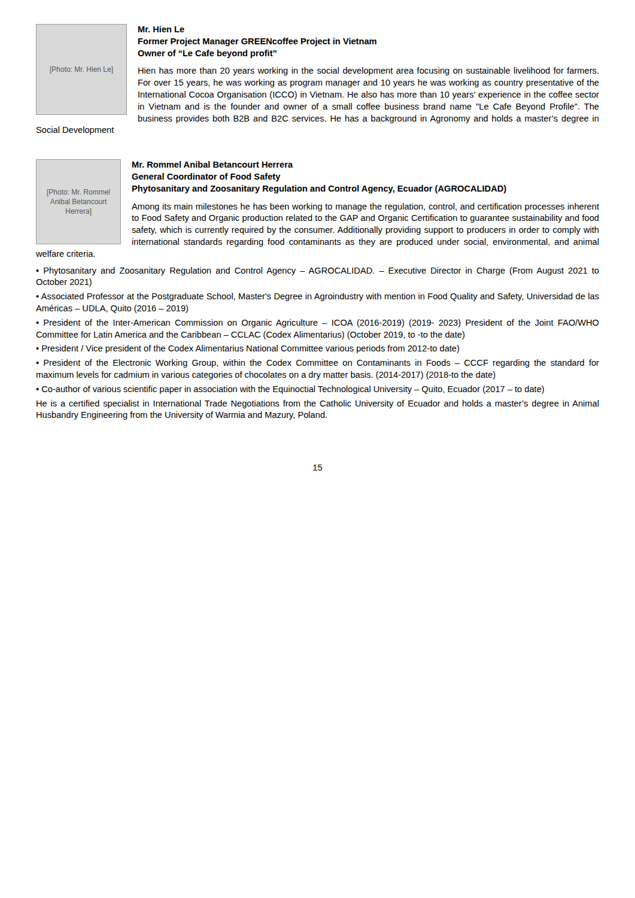[Photo: Mr. Hien Le]
Mr. Hien Le
Former Project Manager GREENcoffee Project in Vietnam
Owner of “Le Cafe beyond profit”
Hien has more than 20 years working in the social development area focusing on sustainable livelihood for farmers. For over 15 years, he was working as program manager and 10 years he was working as country presentative of the International Cocoa Organisation (ICCO) in Vietnam. He also has more than 10 years’ experience in the coffee sector in Vietnam and is the founder and owner of a small coffee business brand name "Le Cafe Beyond Profile". The business provides both B2B and B2C services. He has a background in Agronomy and holds a master’s degree in Social Development
[Photo: Mr. Rommel Anibal Betancourt Herrera]
Mr. Rommel Anibal Betancourt Herrera
General Coordinator of Food Safety
Phytosanitary and Zoosanitary Regulation and Control Agency, Ecuador (AGROCALIDAD)
Among its main milestones he has been working to manage the regulation, control, and certification processes inherent to Food Safety and Organic production related to the GAP and Organic Certification to guarantee sustainability and food safety, which is currently required by the consumer. Additionally providing support to producers in order to comply with international standards regarding food contaminants as they are produced under social, environmental, and animal welfare criteria.
• Phytosanitary and Zoosanitary Regulation and Control Agency – AGROCALIDAD. – Executive Director in Charge (From August 2021 to October 2021)
• Associated Professor at the Postgraduate School, Master's Degree in Agroindustry with mention in Food Quality and Safety, Universidad de las Américas – UDLA, Quito (2016 – 2019)
• President of the Inter-American Commission on Organic Agriculture – ICOA (2016-2019) (2019- 2023) President of the Joint FAO/WHO Committee for Latin America and the Caribbean – CCLAC (Codex Alimentarius) (October 2019, to -to the date)
• President / Vice president of the Codex Alimentarius National Committee various periods from 2012-to date)
• President of the Electronic Working Group, within the Codex Committee on Contaminants in Foods – CCCF regarding the standard for maximum levels for cadmium in various categories of chocolates on a dry matter basis. (2014-2017) (2018-to the date)
• Co-author of various scientific paper in association with the Equinoctial Technological University – Quito, Ecuador (2017 – to date)
He is a certified specialist in International Trade Negotiations from the Catholic University of Ecuador and holds a master’s degree in Animal Husbandry Engineering from the University of Warmia and Mazury, Poland.
15